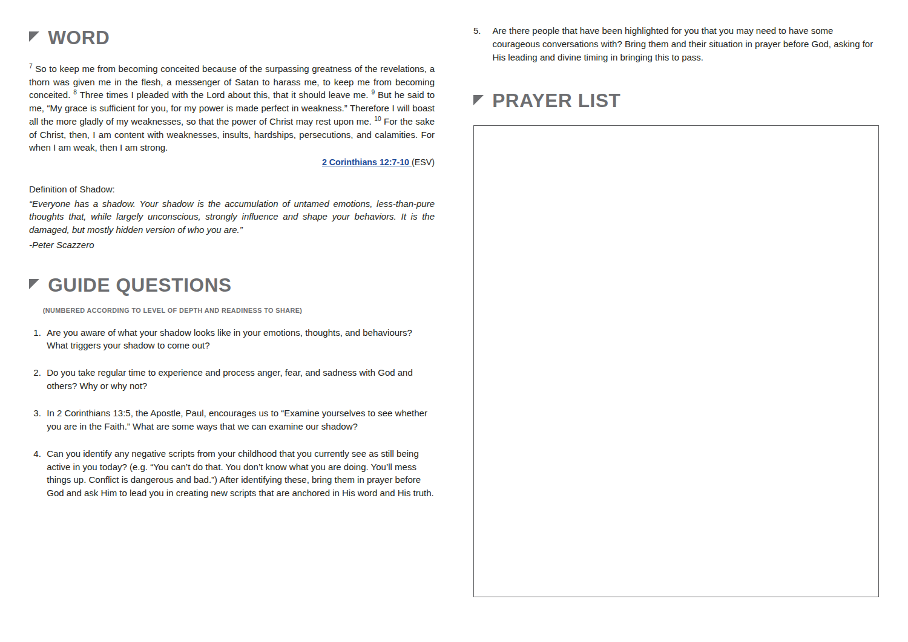Word
7 So to keep me from becoming conceited because of the surpassing greatness of the revelations, a thorn was given me in the flesh, a messenger of Satan to harass me, to keep me from becoming conceited. 8 Three times I pleaded with the Lord about this, that it should leave me. 9 But he said to me, “My grace is sufficient for you, for my power is made perfect in weakness.” Therefore I will boast all the more gladly of my weaknesses, so that the power of Christ may rest upon me. 10 For the sake of Christ, then, I am content with weaknesses, insults, hardships, persecutions, and calamities. For when I am weak, then I am strong.
2 Corinthians 12:7-10 (ESV)
Definition of Shadow:
“Everyone has a shadow. Your shadow is the accumulation of untamed emotions, less-than-pure thoughts that, while largely unconscious, strongly influence and shape your behaviors. It is the damaged, but mostly hidden version of who you are.”
-Peter Scazzero
Guide Questions
(Numbered according to level of depth and readiness to share)
Are you aware of what your shadow looks like in your emotions, thoughts, and behaviours? What triggers your shadow to come out?
Do you take regular time to experience and process anger, fear, and sadness with God and others? Why or why not?
In 2 Corinthians 13:5, the Apostle, Paul, encourages us to “Examine yourselves to see whether you are in the Faith.” What are some ways that we can examine our shadow?
Can you identify any negative scripts from your childhood that you currently see as still being active in you today? (e.g. “You can’t do that. You don’t know what you are doing. You’ll mess things up. Conflict is dangerous and bad.”) After identifying these, bring them in prayer before God and ask Him to lead you in creating new scripts that are anchored in His word and His truth.
5.
Are there people that have been highlighted for you that you may need to have some courageous conversations with? Bring them and their situation in prayer before God, asking for His leading and divine timing in bringing this to pass.
Prayer List